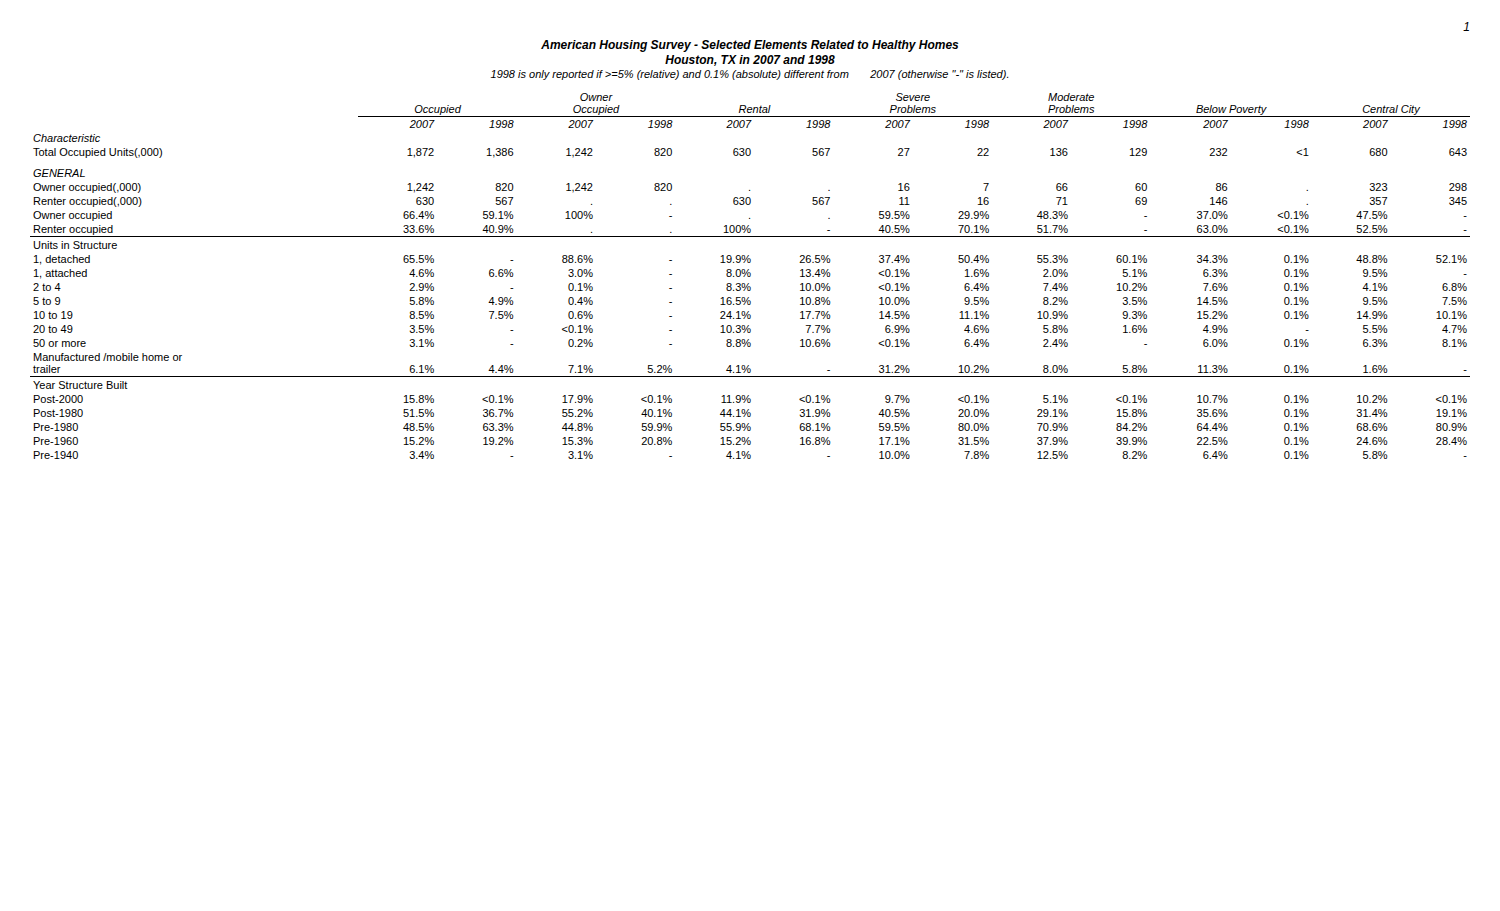1
American Housing Survey - Selected Elements Related to Healthy Homes
Houston, TX in 2007 and 1998
1998 is only reported if >=5% (relative) and 0.1% (absolute) different from 2007 (otherwise "-" is listed).
| | Occupied | Owner Occupied | Rental | Severe Problems | Moderate Problems | Below Poverty | Central City |
| --- | --- | --- | --- | --- | --- | --- | --- |
| 2007 | 1998 | 2007 | 1998 | 2007 | 1998 | 2007 | 1998 | 2007 | 1998 | 2007 | 1998 | 2007 | 1998 |
| Characteristic | |
| Total Occupied Units(,000) | 1,872 | 1,386 | 1,242 | 820 | 630 | 567 | 27 | 22 | 136 | 129 | 232 | <1 | 680 | 643 |
| GENERAL |
| Owner occupied(,000) | 1,242 | 820 | 1,242 | 820 | . | . | 16 | 7 | 66 | 60 | 86 | . | 323 | 298 |
| Renter occupied(,000) | 630 | 567 | . | . | 630 | 567 | 11 | 16 | 71 | 69 | 146 | . | 357 | 345 |
| Owner occupied | 66.4% | 59.1% | 100% | - | . | . | 59.5% | 29.9% | 48.3% | - | 37.0% | <0.1% | 47.5% | - |
| Renter occupied | 33.6% | 40.9% | . | . | 100% | - | 40.5% | 70.1% | 51.7% | - | 63.0% | <0.1% | 52.5% | - |
| Units in Structure | |
| 1, detached | 65.5% | - | 88.6% | - | 19.9% | 26.5% | 37.4% | 50.4% | 55.3% | 60.1% | 34.3% | 0.1% | 48.8% | 52.1% |
| 1, attached | 4.6% | 6.6% | 3.0% | - | 8.0% | 13.4% | <0.1% | 1.6% | 2.0% | 5.1% | 6.3% | 0.1% | 9.5% | - |
| 2 to 4 | 2.9% | - | 0.1% | - | 8.3% | 10.0% | <0.1% | 6.4% | 7.4% | 10.2% | 7.6% | 0.1% | 4.1% | 6.8% |
| 5 to 9 | 5.8% | 4.9% | 0.4% | - | 16.5% | 10.8% | 10.0% | 9.5% | 8.2% | 3.5% | 14.5% | 0.1% | 9.5% | 7.5% |
| 10 to 19 | 8.5% | 7.5% | 0.6% | - | 24.1% | 17.7% | 14.5% | 11.1% | 10.9% | 9.3% | 15.2% | 0.1% | 14.9% | 10.1% |
| 20 to 49 | 3.5% | - | <0.1% | - | 10.3% | 7.7% | 6.9% | 4.6% | 5.8% | 1.6% | 4.9% | - | 5.5% | 4.7% |
| 50 or more | 3.1% | - | 0.2% | - | 8.8% | 10.6% | <0.1% | 6.4% | 2.4% | - | 6.0% | 0.1% | 6.3% | 8.1% |
| Manufactured /mobile home or trailer | 6.1% | 4.4% | 7.1% | 5.2% | 4.1% | - | 31.2% | 10.2% | 8.0% | 5.8% | 11.3% | 0.1% | 1.6% | - |
| Year Structure Built | |
| Post-2000 | 15.8% | <0.1% | 17.9% | <0.1% | 11.9% | <0.1% | 9.7% | <0.1% | 5.1% | <0.1% | 10.7% | 0.1% | 10.2% | <0.1% |
| Post-1980 | 51.5% | 36.7% | 55.2% | 40.1% | 44.1% | 31.9% | 40.5% | 20.0% | 29.1% | 15.8% | 35.6% | 0.1% | 31.4% | 19.1% |
| Pre-1980 | 48.5% | 63.3% | 44.8% | 59.9% | 55.9% | 68.1% | 59.5% | 80.0% | 70.9% | 84.2% | 64.4% | 0.1% | 68.6% | 80.9% |
| Pre-1960 | 15.2% | 19.2% | 15.3% | 20.8% | 15.2% | 16.8% | 17.1% | 31.5% | 37.9% | 39.9% | 22.5% | 0.1% | 24.6% | 28.4% |
| Pre-1940 | 3.4% | - | 3.1% | - | 4.1% | - | 10.0% | 7.8% | 12.5% | 8.2% | 6.4% | 0.1% | 5.8% | - |